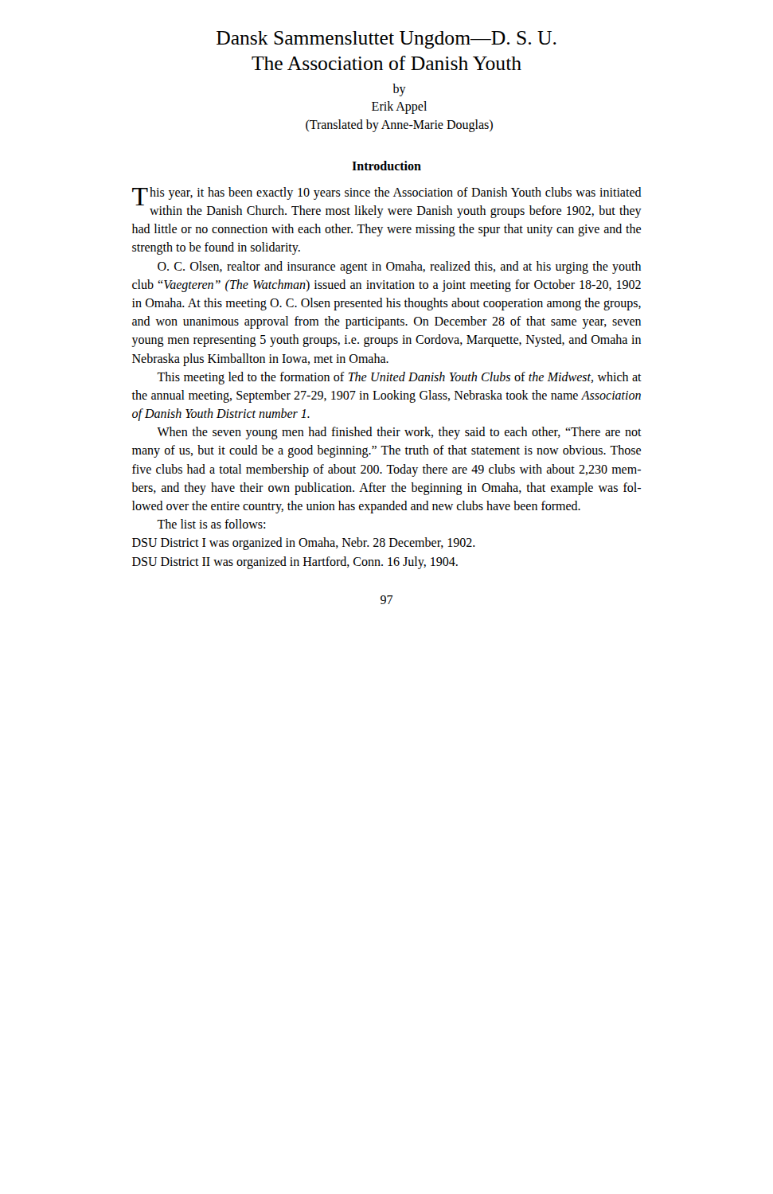Dansk Sammensluttet Ungdom—D. S. U.
The Association of Danish Youth
by
Erik Appel
(Translated by Anne-Marie Douglas)
Introduction
This year, it has been exactly 10 years since the Association of Danish Youth clubs was initiated within the Danish Church. There most likely were Danish youth groups before 1902, but they had little or no connection with each other. They were missing the spur that unity can give and the strength to be found in solidarity.
O. C. Olsen, realtor and insurance agent in Omaha, realized this, and at his urging the youth club “Vaegteren” (The Watchman) issued an invitation to a joint meeting for October 18-20, 1902 in Omaha. At this meeting O. C. Olsen presented his thoughts about cooperation among the groups, and won unanimous approval from the participants. On December 28 of that same year, seven young men representing 5 youth groups, i.e. groups in Cordova, Marquette, Nysted, and Omaha in Nebraska plus Kimballton in Iowa, met in Omaha.
This meeting led to the formation of The United Danish Youth Clubs of the Midwest, which at the annual meeting, September 27-29, 1907 in Looking Glass, Nebraska took the name Association of Danish Youth District number 1.
When the seven young men had finished their work, they said to each other, “There are not many of us, but it could be a good beginning.” The truth of that statement is now obvious. Those five clubs had a total membership of about 200. Today there are 49 clubs with about 2,230 members, and they have their own publication. After the beginning in Omaha, that example was followed over the entire country, the union has expanded and new clubs have been formed.
The list is as follows:
DSU District I was organized in Omaha, Nebr. 28 December, 1902.
DSU District II was organized in Hartford, Conn. 16 July, 1904.
97